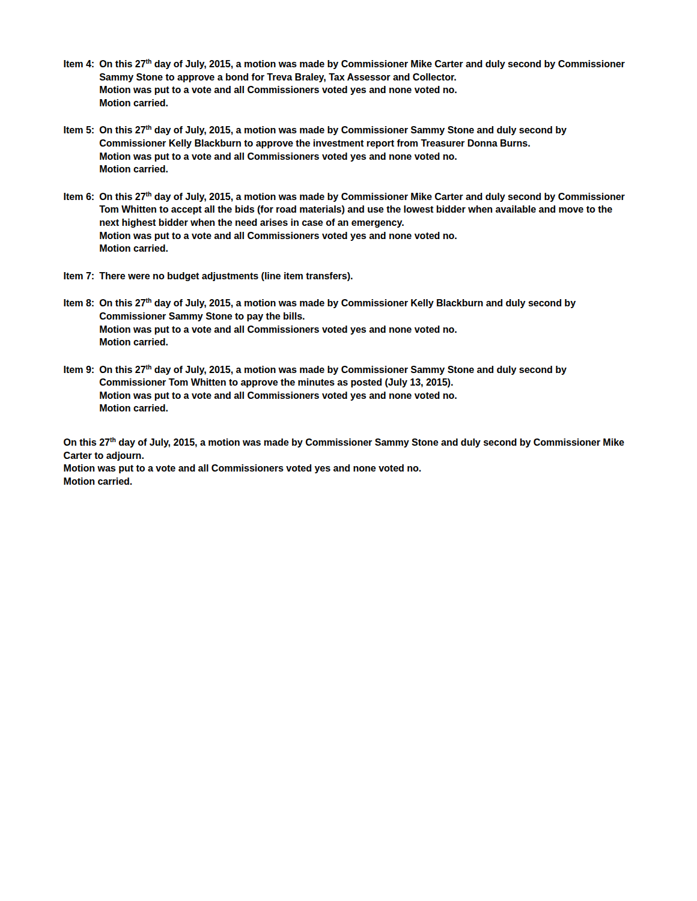Item 4:
On this 27th day of July, 2015, a motion was made by Commissioner Mike Carter and duly second by Commissioner Sammy Stone to approve a bond for Treva Braley, Tax Assessor and Collector.
Motion was put to a vote and all Commissioners voted yes and none voted no.
Motion carried.
Item 5:
On this 27th day of July, 2015, a motion was made by Commissioner Sammy Stone and duly second by Commissioner Kelly Blackburn to approve the investment report from Treasurer Donna Burns.
Motion was put to a vote and all Commissioners voted yes and none voted no.
Motion carried.
Item 6:
On this 27th day of July, 2015, a motion was made by Commissioner Mike Carter and duly second by Commissioner Tom Whitten to accept all the bids (for road materials) and use the lowest bidder when available and move to the next highest bidder when the need arises in case of an emergency.
Motion was put to a vote and all Commissioners voted yes and none voted no.
Motion carried.
Item 7:
There were no budget adjustments (line item transfers).
Item 8:
On this 27th day of July, 2015, a motion was made by Commissioner Kelly Blackburn and duly second by Commissioner Sammy Stone to pay the bills.
Motion was put to a vote and all Commissioners voted yes and none voted no.
Motion carried.
Item 9:
On this 27th day of July, 2015, a motion was made by Commissioner Sammy Stone and duly second by Commissioner Tom Whitten to approve the minutes as posted (July 13, 2015).
Motion was put to a vote and all Commissioners voted yes and none voted no.
Motion carried.
On this 27th day of July, 2015, a motion was made by Commissioner Sammy Stone and duly second by Commissioner Mike Carter to adjourn.
Motion was put to a vote and all Commissioners voted yes and none voted no.
Motion carried.